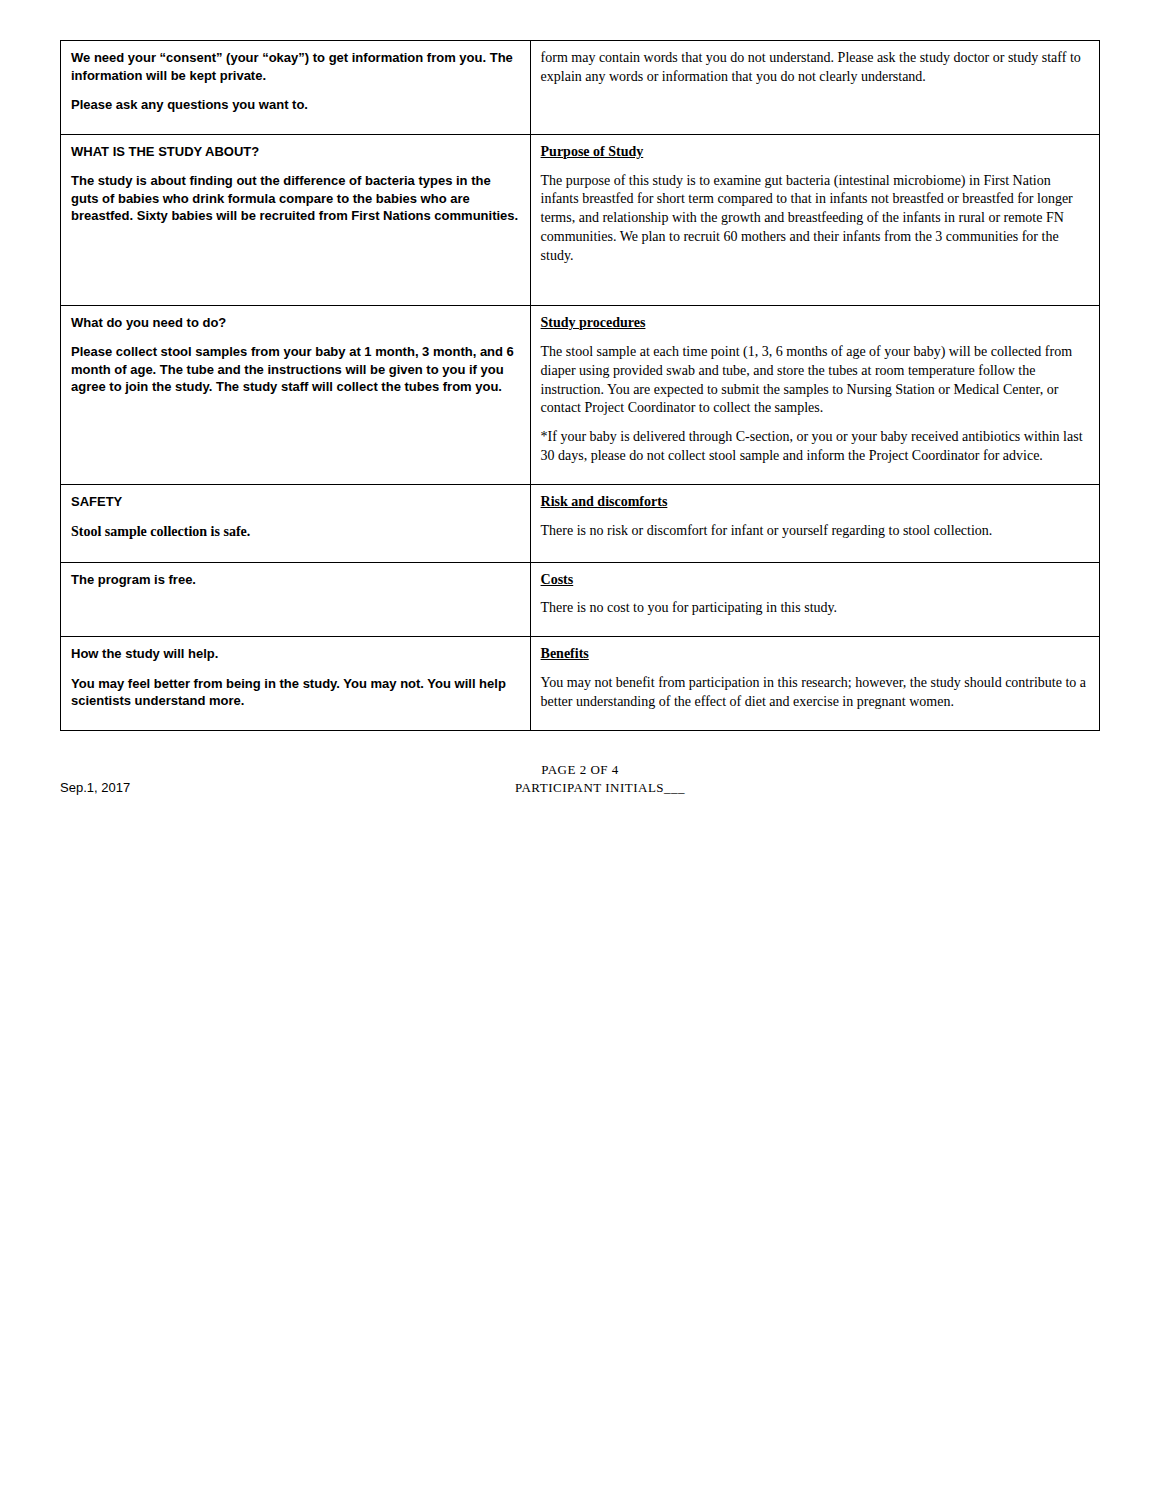| We need your “consent” (your “okay”) to get information from you. The information will be kept private. Please ask any questions you want to. | form may contain words that you do not understand. Please ask the study doctor or study staff to explain any words or information that you do not clearly understand. |
| WHAT IS THE STUDY ABOUT? The study is about finding out the difference of bacteria types in the guts of babies who drink formula compare to the babies who are breastfed. Sixty babies will be recruited from First Nations communities. | Purpose of Study The purpose of this study is to examine gut bacteria (intestinal microbiome) in First Nation infants breastfed for short term compared to that in infants not breastfed or breastfed for longer terms, and relationship with the growth and breastfeeding of the infants in rural or remote FN communities. We plan to recruit 60 mothers and their infants from the 3 communities for the study. |
| What do you need to do? Please collect stool samples from your baby at 1 month, 3 month, and 6 month of age. The tube and the instructions will be given to you if you agree to join the study. The study staff will collect the tubes from you. | Study procedures The stool sample at each time point (1, 3, 6 months of age of your baby) will be collected from diaper using provided swab and tube, and store the tubes at room temperature follow the instruction. You are expected to submit the samples to Nursing Station or Medical Center, or contact Project Coordinator to collect the samples. *If your baby is delivered through C-section, or you or your baby received antibiotics within last 30 days, please do not collect stool sample and inform the Project Coordinator for advice. |
| SAFETY Stool sample collection is safe. | Risk and discomforts There is no risk or discomfort for infant or yourself regarding to stool collection. |
| The program is free. | Costs There is no cost to you for participating in this study. |
| How the study will help. You may feel better from being in the study. You may not. You will help scientists understand more. | Benefits You may not benefit from participation in this research; however, the study should contribute to a better understanding of the effect of diet and exercise in pregnant women. |
Sep.1, 2017
PAGE 2 OF 4 PARTICIPANT INITIALS___